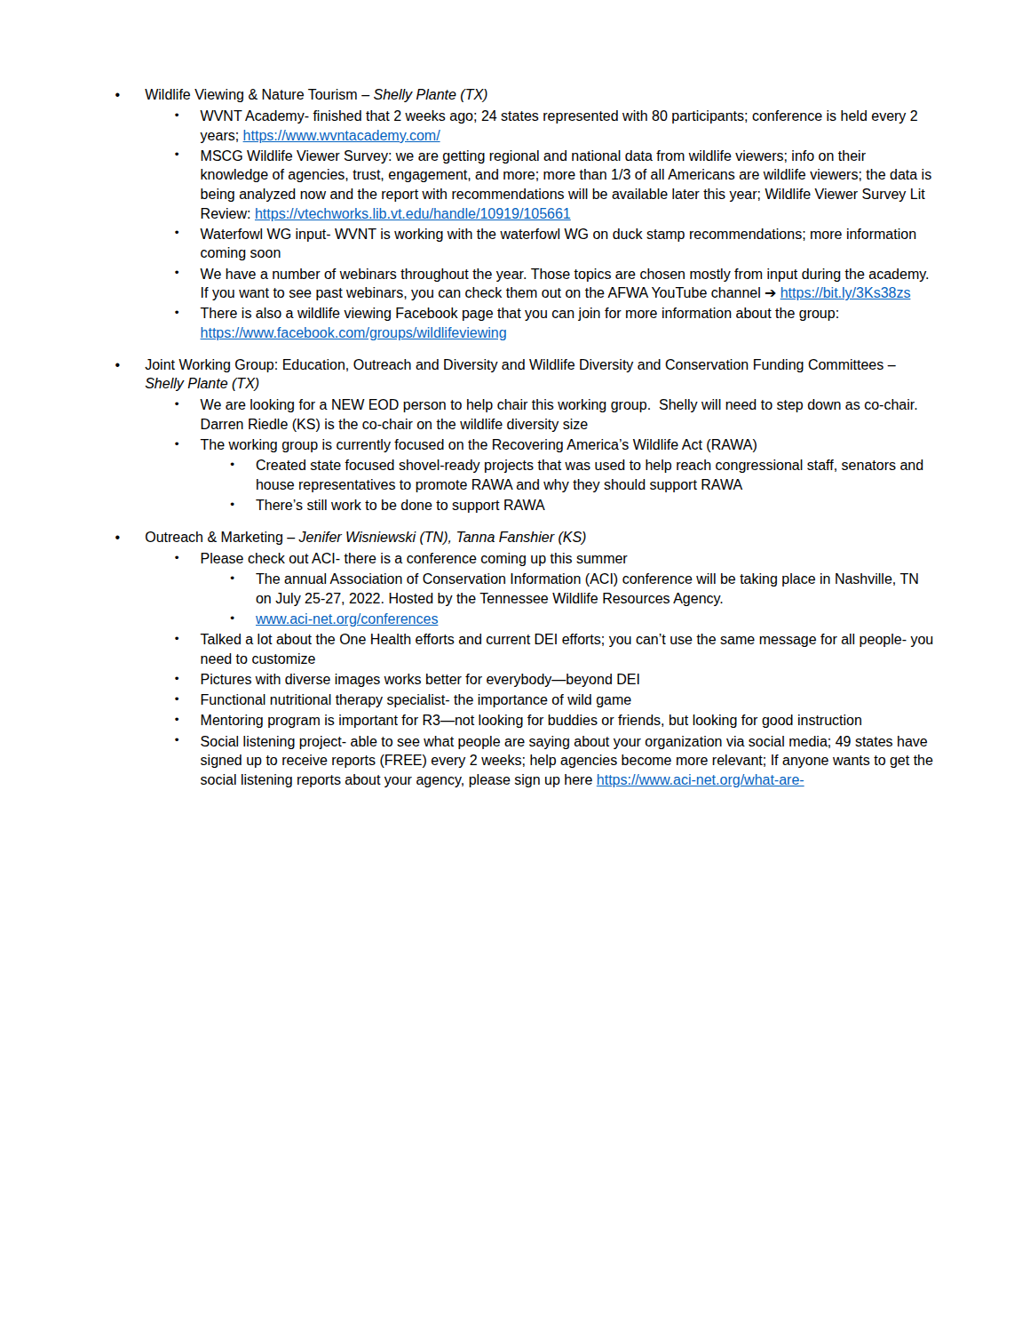Wildlife Viewing & Nature Tourism – Shelly Plante (TX)
WVNT Academy- finished that 2 weeks ago; 24 states represented with 80 participants; conference is held every 2 years; https://www.wvntacademy.com/
MSCG Wildlife Viewer Survey: we are getting regional and national data from wildlife viewers; info on their knowledge of agencies, trust, engagement, and more; more than 1/3 of all Americans are wildlife viewers; the data is being analyzed now and the report with recommendations will be available later this year; Wildlife Viewer Survey Lit Review: https://vtechworks.lib.vt.edu/handle/10919/105661
Waterfowl WG input- WVNT is working with the waterfowl WG on duck stamp recommendations; more information coming soon
We have a number of webinars throughout the year. Those topics are chosen mostly from input during the academy. If you want to see past webinars, you can check them out on the AFWA YouTube channel ➔ https://bit.ly/3Ks38zs
There is also a wildlife viewing Facebook page that you can join for more information about the group: https://www.facebook.com/groups/wildlifeviewing
Joint Working Group: Education, Outreach and Diversity and Wildlife Diversity and Conservation Funding Committees – Shelly Plante (TX)
We are looking for a NEW EOD person to help chair this working group. Shelly will need to step down as co-chair. Darren Riedle (KS) is the co-chair on the wildlife diversity size
The working group is currently focused on the Recovering America’s Wildlife Act (RAWA)
Created state focused shovel-ready projects that was used to help reach congressional staff, senators and house representatives to promote RAWA and why they should support RAWA
There’s still work to be done to support RAWA
Outreach & Marketing – Jenifer Wisniewski (TN), Tanna Fanshier (KS)
Please check out ACI- there is a conference coming up this summer
The annual Association of Conservation Information (ACI) conference will be taking place in Nashville, TN on July 25-27, 2022. Hosted by the Tennessee Wildlife Resources Agency.
www.aci-net.org/conferences
Talked a lot about the One Health efforts and current DEI efforts; you can’t use the same message for all people- you need to customize
Pictures with diverse images works better for everybody—beyond DEI
Functional nutritional therapy specialist- the importance of wild game
Mentoring program is important for R3—not looking for buddies or friends, but looking for good instruction
Social listening project- able to see what people are saying about your organization via social media; 49 states have signed up to receive reports (FREE) every 2 weeks; help agencies become more relevant; If anyone wants to get the social listening reports about your agency, please sign up here https://www.aci-net.org/what-are-